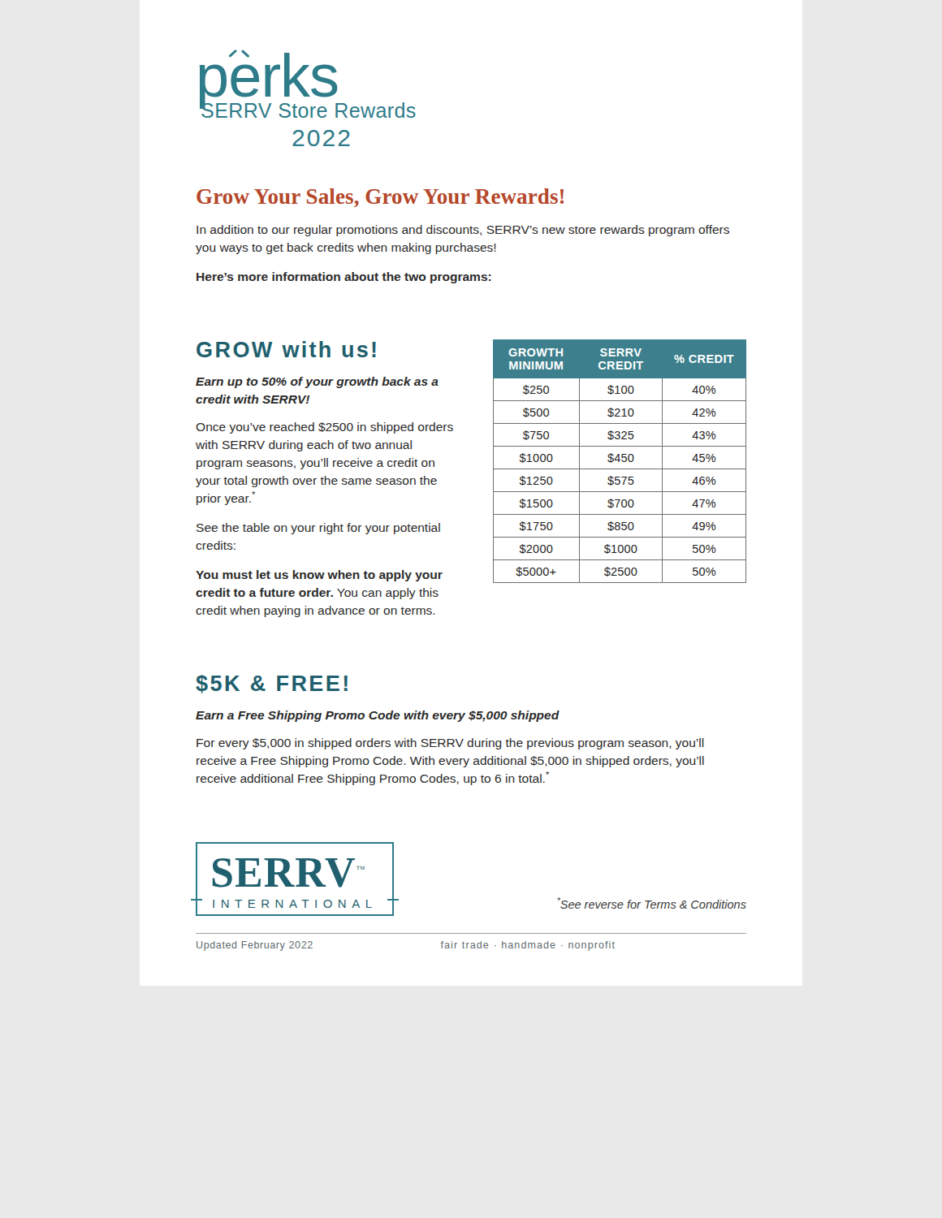per ks
SERRV Store Rewards
2022
Grow Your Sales, Grow Your Rewards!
In addition to our regular promotions and discounts, SERRV’s new store rewards program offers you ways to get back credits when making purchases!
Here’s more information about the two programs:
GROW with us!
Earn up to 50% of your growth back as a credit with SERRV!
Once you’ve reached $2500 in shipped orders with SERRV during each of two annual program seasons, you’ll receive a credit on your total growth over the same season the prior year.*
See the table on your right for your potential credits:
You must let us know when to apply your credit to a future order. You can apply this credit when paying in advance or on terms.
| GROWTH MINIMUM | SERRV CREDIT | % CREDIT |
| --- | --- | --- |
| $250 | $100 | 40% |
| $500 | $210 | 42% |
| $750 | $325 | 43% |
| $1000 | $450 | 45% |
| $1250 | $575 | 46% |
| $1500 | $700 | 47% |
| $1750 | $850 | 49% |
| $2000 | $1000 | 50% |
| $5000+ | $2500 | 50% |
$5K & FREE!
Earn a Free Shipping Promo Code with every $5,000 shipped
For every $5,000 in shipped orders with SERRV during the previous program season, you’ll receive a Free Shipping Promo Code. With every additional $5,000 in shipped orders, you’ll receive additional Free Shipping Promo Codes, up to 6 in total.*
SERRV™
INTERNATIONAL
*See reverse for Terms & Conditions
Updated February 2022
fair trade · handmade · nonprofit